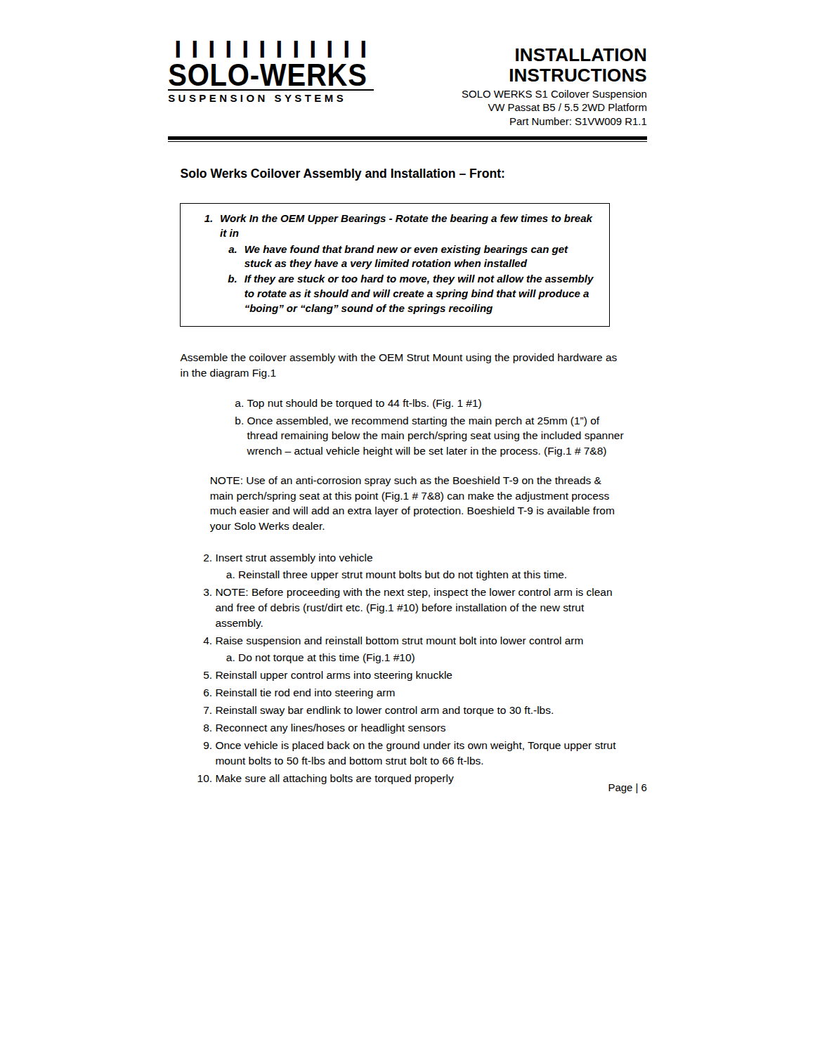|||||||||||||||||||||||||||||||
SOLO-WERKS
SUSPENSION SYSTEMS
INSTALLATION INSTRUCTIONS
SOLO WERKS S1 Coilover Suspension
VW Passat B5 / 5.5 2WD Platform
Part Number: S1VW009 R1.1
Solo Werks Coilover Assembly and Installation – Front:
Work In the OEM Upper Bearings - Rotate the bearing a few times to break it in
We have found that brand new or even existing bearings can get stuck as they have a very limited rotation when installed
If they are stuck or too hard to move, they will not allow the assembly to rotate as it should and will create a spring bind that will produce a “boing” or “clang” sound of the springs recoiling
Assemble the coilover assembly with the OEM Strut Mount using the provided hardware as in the diagram Fig.1
Top nut should be torqued to 44 ft-lbs. (Fig. 1 #1)
Once assembled, we recommend starting the main perch at 25mm (1”) of thread remaining below the main perch/spring seat using the included spanner wrench – actual vehicle height will be set later in the process. (Fig.1 # 7&8)
NOTE: Use of an anti-corrosion spray such as the Boeshield T-9 on the threads & main perch/spring seat at this point (Fig.1 # 7&8) can make the adjustment process much easier and will add an extra layer of protection. Boeshield T-9 is available from your Solo Werks dealer.
Insert strut assembly into vehicle
Reinstall three upper strut mount bolts but do not tighten at this time.
NOTE: Before proceeding with the next step, inspect the lower control arm is clean and free of debris (rust/dirt etc. (Fig.1 #10) before installation of the new strut assembly.
Raise suspension and reinstall bottom strut mount bolt into lower control arm
Do not torque at this time (Fig.1 #10)
Reinstall upper control arms into steering knuckle
Reinstall tie rod end into steering arm
Reinstall sway bar endlink to lower control arm and torque to 30 ft.-lbs.
Reconnect any lines/hoses or headlight sensors
Once vehicle is placed back on the ground under its own weight, Torque upper strut mount bolts to 50 ft-lbs and bottom strut bolt to 66 ft-lbs.
Make sure all attaching bolts are torqued properly
Page | 6